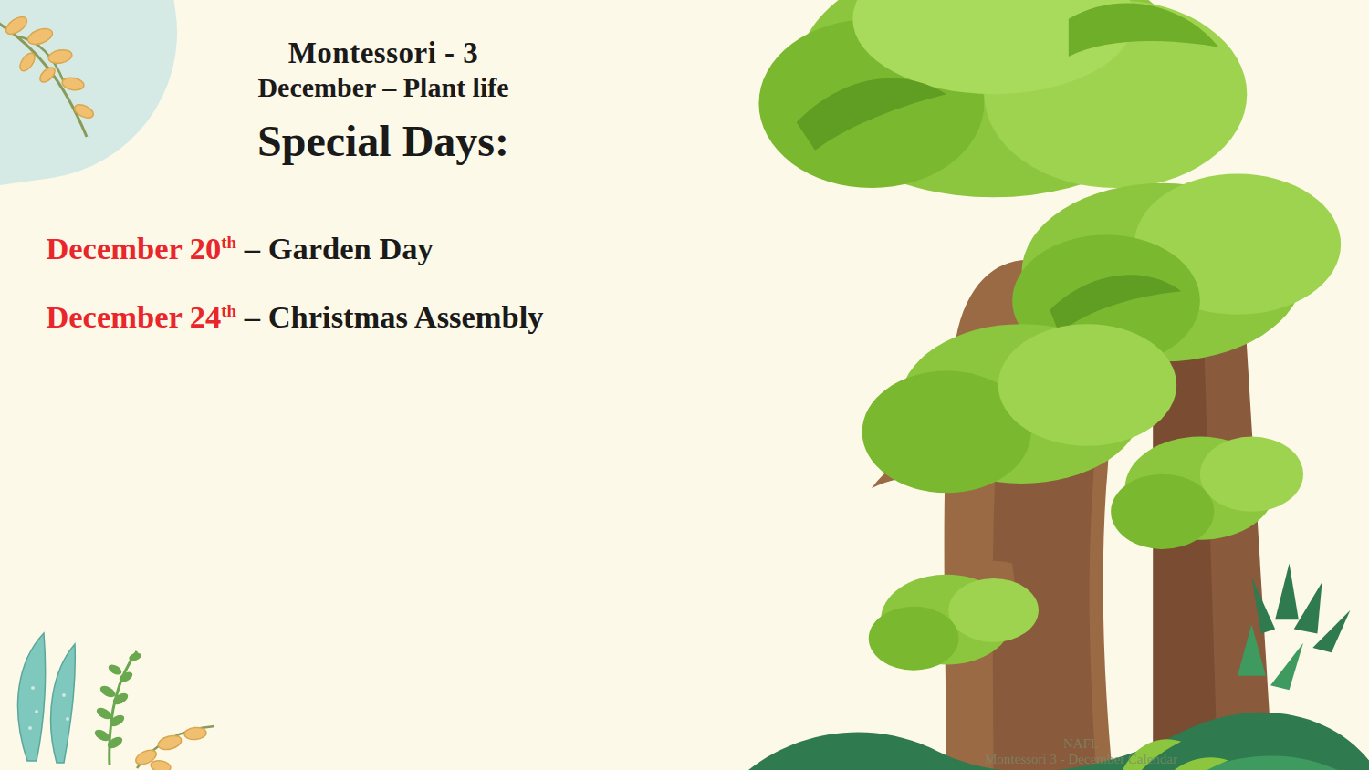Montessori - 3
December – Plant life
Special Days:
December 20th – Garden Day
December 24th – Christmas Assembly
NAFL
Montessori 3 - December Calendar